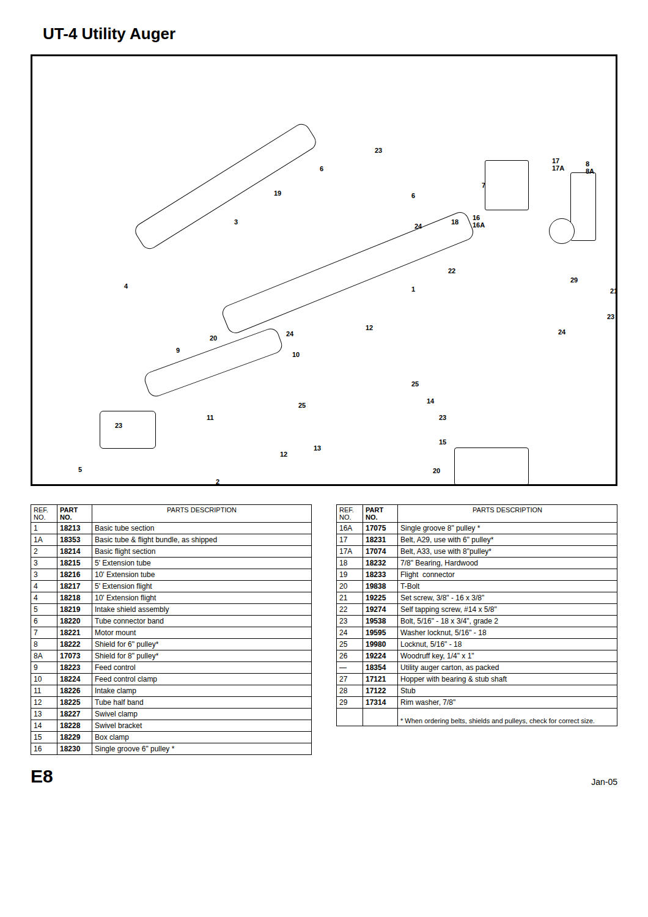UT-4 Utility Auger
23 6 6 19 3 24 4 20 24 10 9 12 1 22 18 7 17
17A 8
8A 16
16A 29 26 21 23 24 25 14 23 15 20 25 13 12 23 11 5 2 23 24 18 27 23 28 24
| REF. NO. | PART NO. | PARTS DESCRIPTION |
| --- | --- | --- |
| 1 | 18213 | Basic tube section |
| 1A | 18353 | Basic tube & flight bundle, as shipped |
| 2 | 18214 | Basic flight section |
| 3 | 18215 | 5' Extension tube |
| 3 | 18216 | 10' Extension tube |
| 4 | 18217 | 5' Extension flight |
| 4 | 18218 | 10' Extension flight |
| 5 | 18219 | Intake shield assembly |
| 6 | 18220 | Tube connector band |
| 7 | 18221 | Motor mount |
| 8 | 18222 | Shield for 6" pulley* |
| 8A | 17073 | Shield for 8" pulley* |
| 9 | 18223 | Feed control |
| 10 | 18224 | Feed control clamp |
| 11 | 18226 | Intake clamp |
| 12 | 18225 | Tube half band |
| 13 | 18227 | Swivel clamp |
| 14 | 18228 | Swivel bracket |
| 15 | 18229 | Box clamp |
| 16 | 18230 | Single groove 6" pulley * |
| REF. NO. | PART NO. | PARTS DESCRIPTION |
| --- | --- | --- |
| 16A | 17075 | Single groove 8" pulley * |
| 17 | 18231 | Belt, A29, use with 6" pulley* |
| 17A | 17074 | Belt, A33, use with 8"pulley* |
| 18 | 18232 | 7/8" Bearing, Hardwood |
| 19 | 18233 | Flight connector |
| 20 | 19838 | T-Bolt |
| 21 | 19225 | Set screw, 3/8" - 16 x 3/8" |
| 22 | 19274 | Self tapping screw, #14 x 5/8" |
| 23 | 19538 | Bolt, 5/16" - 18 x 3/4", grade 2 |
| 24 | 19595 | Washer locknut, 5/16" - 18 |
| 25 | 19980 | Locknut, 5/16" - 18 |
| 26 | 19224 | Woodruff key, 1/4" x 1" |
| — | 18354 | Utility auger carton, as packed |
| 27 | 17121 | Hopper with bearing & stub shaft |
| 28 | 17122 | Stub |
| 29 | 17314 | Rim washer, 7/8" |
| | | * When ordering belts, shields and pulleys, check for correct size. |
E8 Jan-05